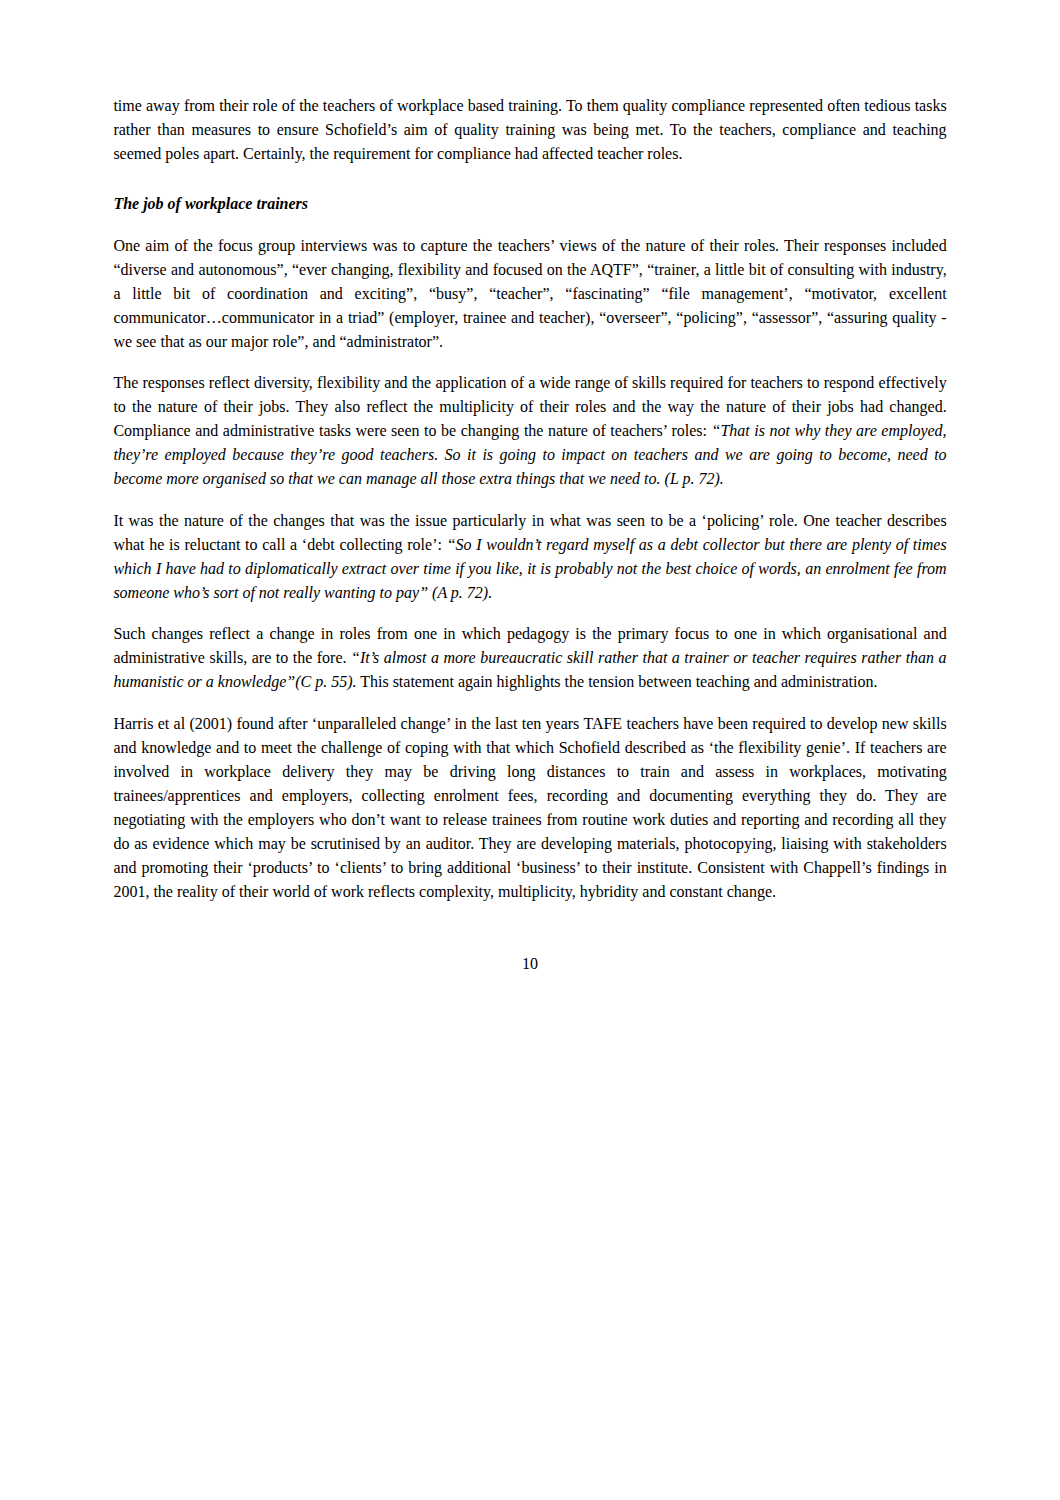time away from their role of the teachers of workplace based training. To them quality compliance represented often tedious tasks rather than measures to ensure Schofield’s aim of quality training was being met. To the teachers, compliance and teaching seemed poles apart. Certainly, the requirement for compliance had affected teacher roles.
The job of workplace trainers
One aim of the focus group interviews was to capture the teachers’ views of the nature of their roles. Their responses included “diverse and autonomous”, “ever changing, flexibility and focused on the AQTF”, “trainer, a little bit of consulting with industry, a little bit of coordination and exciting”, “busy”, “teacher”, “fascinating” “file management’, “motivator, excellent communicator…communicator in a triad” (employer, trainee and teacher), “overseer”, “policing”, “assessor”, “assuring quality - we see that as our major role”, and “administrator”.
The responses reflect diversity, flexibility and the application of a wide range of skills required for teachers to respond effectively to the nature of their jobs. They also reflect the multiplicity of their roles and the way the nature of their jobs had changed. Compliance and administrative tasks were seen to be changing the nature of teachers’ roles: “That is not why they are employed, they’re employed because they’re good teachers. So it is going to impact on teachers and we are going to become, need to become more organised so that we can manage all those extra things that we need to. (L p. 72).
It was the nature of the changes that was the issue particularly in what was seen to be a ‘policing’ role. One teacher describes what he is reluctant to call a ‘debt collecting role’: “So I wouldn’t regard myself as a debt collector but there are plenty of times which I have had to diplomatically extract over time if you like, it is probably not the best choice of words, an enrolment fee from someone who’s sort of not really wanting to pay” (A p. 72).
Such changes reflect a change in roles from one in which pedagogy is the primary focus to one in which organisational and administrative skills, are to the fore. “It’s almost a more bureaucratic skill rather that a trainer or teacher requires rather than a humanistic or a knowledge”(C p. 55). This statement again highlights the tension between teaching and administration.
Harris et al (2001) found after ‘unparalleled change’ in the last ten years TAFE teachers have been required to develop new skills and knowledge and to meet the challenge of coping with that which Schofield described as ‘the flexibility genie’. If teachers are involved in workplace delivery they may be driving long distances to train and assess in workplaces, motivating trainees/apprentices and employers, collecting enrolment fees, recording and documenting everything they do. They are negotiating with the employers who don’t want to release trainees from routine work duties and reporting and recording all they do as evidence which may be scrutinised by an auditor. They are developing materials, photocopying, liaising with stakeholders and promoting their ‘products’ to ‘clients’ to bring additional ‘business’ to their institute. Consistent with Chappell’s findings in 2001, the reality of their world of work reflects complexity, multiplicity, hybridity and constant change.
10